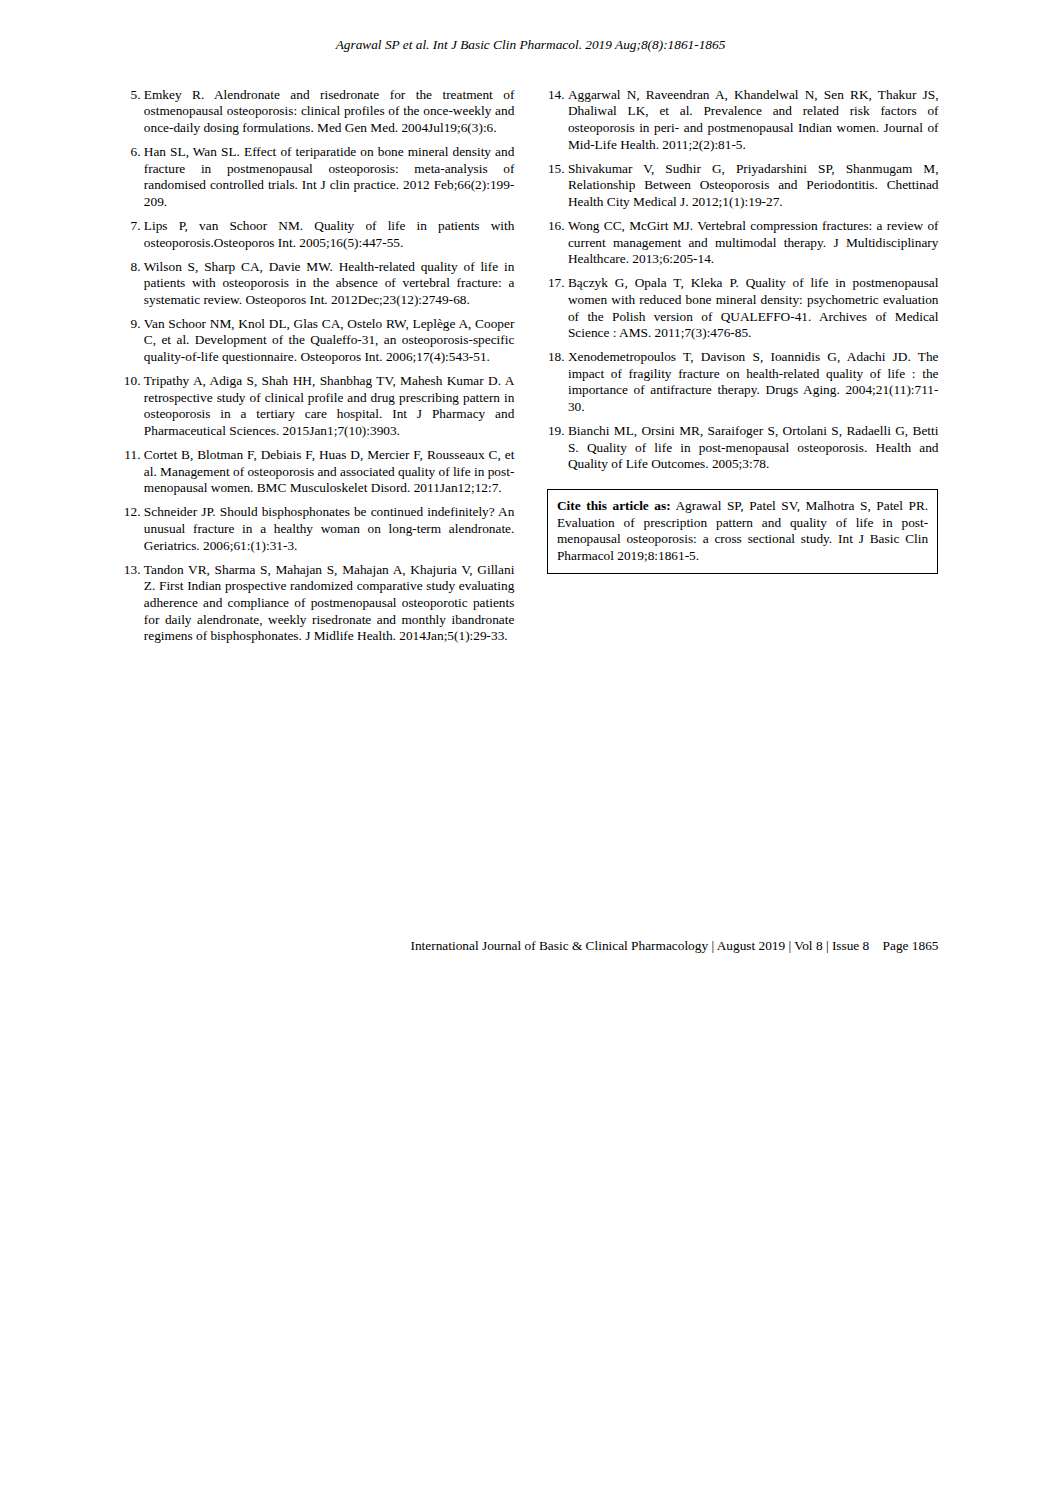Agrawal SP et al. Int J Basic Clin Pharmacol. 2019 Aug;8(8):1861-1865
Emkey R. Alendronate and risedronate for the treatment of ostmenopausal osteoporosis: clinical profiles of the once-weekly and once-daily dosing formulations. Med Gen Med. 2004Jul19;6(3):6.
Han SL, Wan SL. Effect of teriparatide on bone mineral density and fracture in postmenopausal osteoporosis: meta-analysis of randomised controlled trials. Int J clin practice. 2012 Feb;66(2):199-209.
Lips P, van Schoor NM. Quality of life in patients with osteoporosis.Osteoporos Int. 2005;16(5):447-55.
Wilson S, Sharp CA, Davie MW. Health-related quality of life in patients with osteoporosis in the absence of vertebral fracture: a systematic review. Osteoporos Int. 2012Dec;23(12):2749-68.
Van Schoor NM, Knol DL, Glas CA, Ostelo RW, Leplège A, Cooper C, et al. Development of the Qualeffo-31, an osteoporosis-specific quality-of-life questionnaire. Osteoporos Int. 2006;17(4):543-51.
Tripathy A, Adiga S, Shah HH, Shanbhag TV, Mahesh Kumar D. A retrospective study of clinical profile and drug prescribing pattern in osteoporosis in a tertiary care hospital. Int J Pharmacy and Pharmaceutical Sciences. 2015Jan1;7(10):3903.
Cortet B, Blotman F, Debiais F, Huas D, Mercier F, Rousseaux C, et al. Management of osteoporosis and associated quality of life in post-menopausal women. BMC Musculoskelet Disord. 2011Jan12;12:7.
Schneider JP. Should bisphosphonates be continued indefinitely? An unusual fracture in a healthy woman on long-term alendronate. Geriatrics. 2006;61:(1):31-3.
Tandon VR, Sharma S, Mahajan S, Mahajan A, Khajuria V, Gillani Z. First Indian prospective randomized comparative study evaluating adherence and compliance of postmenopausal osteoporotic patients for daily alendronate, weekly risedronate and monthly ibandronate regimens of bisphosphonates. J Midlife Health. 2014Jan;5(1):29-33.
Aggarwal N, Raveendran A, Khandelwal N, Sen RK, Thakur JS, Dhaliwal LK, et al. Prevalence and related risk factors of osteoporosis in peri- and postmenopausal Indian women. Journal of Mid-Life Health. 2011;2(2):81-5.
Shivakumar V, Sudhir G, Priyadarshini SP, Shanmugam M, Relationship Between Osteoporosis and Periodontitis. Chettinad Health City Medical J. 2012;1(1):19-27.
Wong CC, McGirt MJ. Vertebral compression fractures: a review of current management and multimodal therapy. J Multidisciplinary Healthcare. 2013;6:205-14.
Bączyk G, Opala T, Kleka P. Quality of life in postmenopausal women with reduced bone mineral density: psychometric evaluation of the Polish version of QUALEFFO-41. Archives of Medical Science : AMS. 2011;7(3):476-85.
Xenodemetropoulos T, Davison S, Ioannidis G, Adachi JD. The impact of fragility fracture on health-related quality of life : the importance of antifracture therapy. Drugs Aging. 2004;21(11):711-30.
Bianchi ML, Orsini MR, Saraifoger S, Ortolani S, Radaelli G, Betti S. Quality of life in post-menopausal osteoporosis. Health and Quality of Life Outcomes. 2005;3:78.
Cite this article as: Agrawal SP, Patel SV, Malhotra S, Patel PR. Evaluation of prescription pattern and quality of life in post-menopausal osteoporosis: a cross sectional study. Int J Basic Clin Pharmacol 2019;8:1861-5.
International Journal of Basic & Clinical Pharmacology | August 2019 | Vol 8 | Issue 8 Page 1865